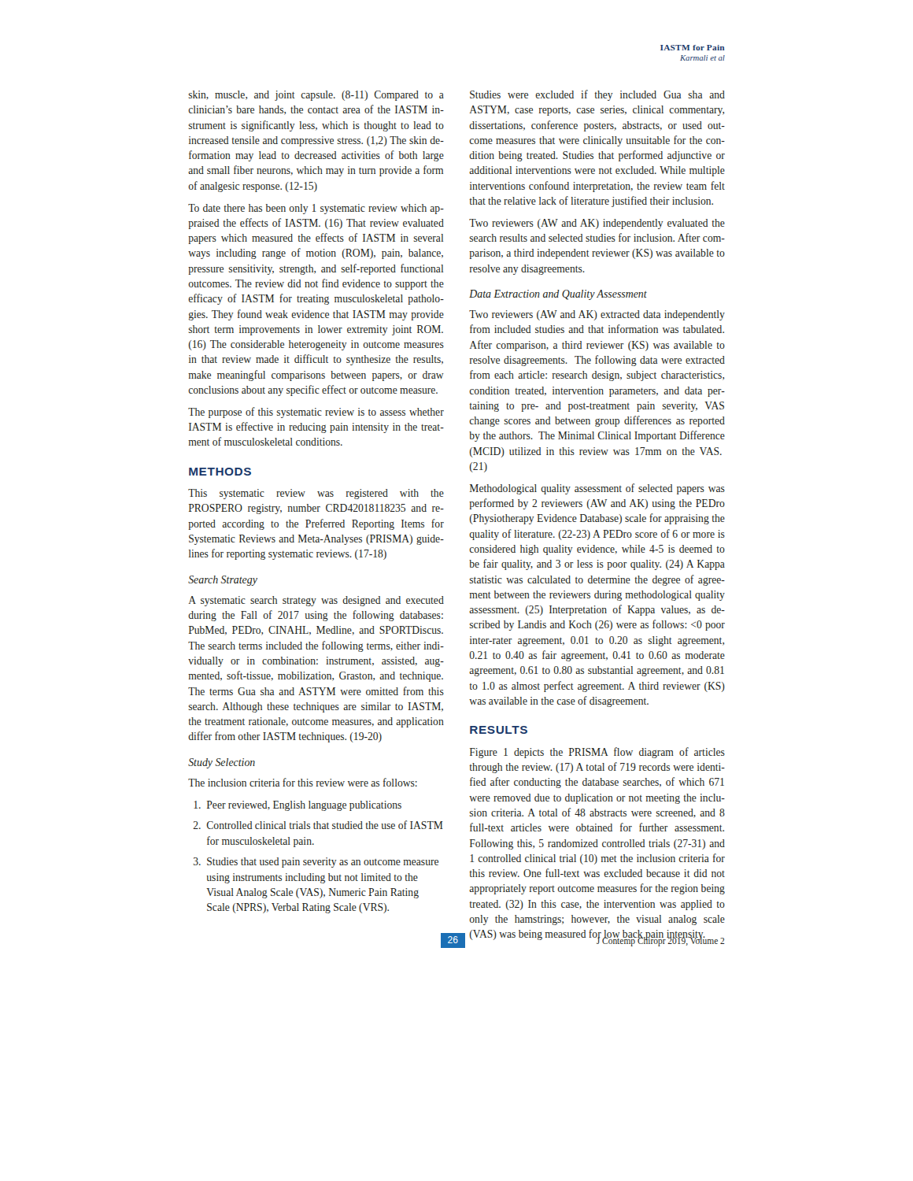IASTM for Pain
Karmali et al
skin, muscle, and joint capsule. (8-11) Compared to a clinician’s bare hands, the contact area of the IASTM instrument is significantly less, which is thought to lead to increased tensile and compressive stress. (1,2) The skin deformation may lead to decreased activities of both large and small fiber neurons, which may in turn provide a form of analgesic response. (12-15)
To date there has been only 1 systematic review which appraised the effects of IASTM. (16) That review evaluated papers which measured the effects of IASTM in several ways including range of motion (ROM), pain, balance, pressure sensitivity, strength, and self-reported functional outcomes. The review did not find evidence to support the efficacy of IASTM for treating musculoskeletal pathologies. They found weak evidence that IASTM may provide short term improvements in lower extremity joint ROM. (16) The considerable heterogeneity in outcome measures in that review made it difficult to synthesize the results, make meaningful comparisons between papers, or draw conclusions about any specific effect or outcome measure.
The purpose of this systematic review is to assess whether IASTM is effective in reducing pain intensity in the treatment of musculoskeletal conditions.
METHODS
This systematic review was registered with the PROSPERO registry, number CRD42018118235 and reported according to the Preferred Reporting Items for Systematic Reviews and Meta-Analyses (PRISMA) guidelines for reporting systematic reviews. (17-18)
Search Strategy
A systematic search strategy was designed and executed during the Fall of 2017 using the following databases: PubMed, PEDro, CINAHL, Medline, and SPORTDiscus. The search terms included the following terms, either individually or in combination: instrument, assisted, augmented, soft-tissue, mobilization, Graston, and technique. The terms Gua sha and ASTYM were omitted from this search. Although these techniques are similar to IASTM, the treatment rationale, outcome measures, and application differ from other IASTM techniques. (19-20)
Study Selection
The inclusion criteria for this review were as follows:
Peer reviewed, English language publications
Controlled clinical trials that studied the use of IASTM for musculoskeletal pain.
Studies that used pain severity as an outcome measure using instruments including but not limited to the Visual Analog Scale (VAS), Numeric Pain Rating Scale (NPRS), Verbal Rating Scale (VRS).
Studies were excluded if they included Gua sha and ASTYM, case reports, case series, clinical commentary, dissertations, conference posters, abstracts, or used outcome measures that were clinically unsuitable for the condition being treated. Studies that performed adjunctive or additional interventions were not excluded. While multiple interventions confound interpretation, the review team felt that the relative lack of literature justified their inclusion.
Two reviewers (AW and AK) independently evaluated the search results and selected studies for inclusion. After comparison, a third independent reviewer (KS) was available to resolve any disagreements.
Data Extraction and Quality Assessment
Two reviewers (AW and AK) extracted data independently from included studies and that information was tabulated. After comparison, a third reviewer (KS) was available to resolve disagreements. The following data were extracted from each article: research design, subject characteristics, condition treated, intervention parameters, and data pertaining to pre- and post-treatment pain severity, VAS change scores and between group differences as reported by the authors. The Minimal Clinical Important Difference (MCID) utilized in this review was 17mm on the VAS. (21)
Methodological quality assessment of selected papers was performed by 2 reviewers (AW and AK) using the PEDro (Physiotherapy Evidence Database) scale for appraising the quality of literature. (22-23) A PEDro score of 6 or more is considered high quality evidence, while 4-5 is deemed to be fair quality, and 3 or less is poor quality. (24) A Kappa statistic was calculated to determine the degree of agreement between the reviewers during methodological quality assessment. (25) Interpretation of Kappa values, as described by Landis and Koch (26) were as follows: <0 poor inter-rater agreement, 0.01 to 0.20 as slight agreement, 0.21 to 0.40 as fair agreement, 0.41 to 0.60 as moderate agreement, 0.61 to 0.80 as substantial agreement, and 0.81 to 1.0 as almost perfect agreement. A third reviewer (KS) was available in the case of disagreement.
RESULTS
Figure 1 depicts the PRISMA flow diagram of articles through the review. (17) A total of 719 records were identified after conducting the database searches, of which 671 were removed due to duplication or not meeting the inclusion criteria. A total of 48 abstracts were screened, and 8 full-text articles were obtained for further assessment. Following this, 5 randomized controlled trials (27-31) and 1 controlled clinical trial (10) met the inclusion criteria for this review. One full-text was excluded because it did not appropriately report outcome measures for the region being treated. (32) In this case, the intervention was applied to only the hamstrings; however, the visual analog scale (VAS) was being measured for low back pain intensity.
26
J Contemp Chiropr 2019, Volume 2